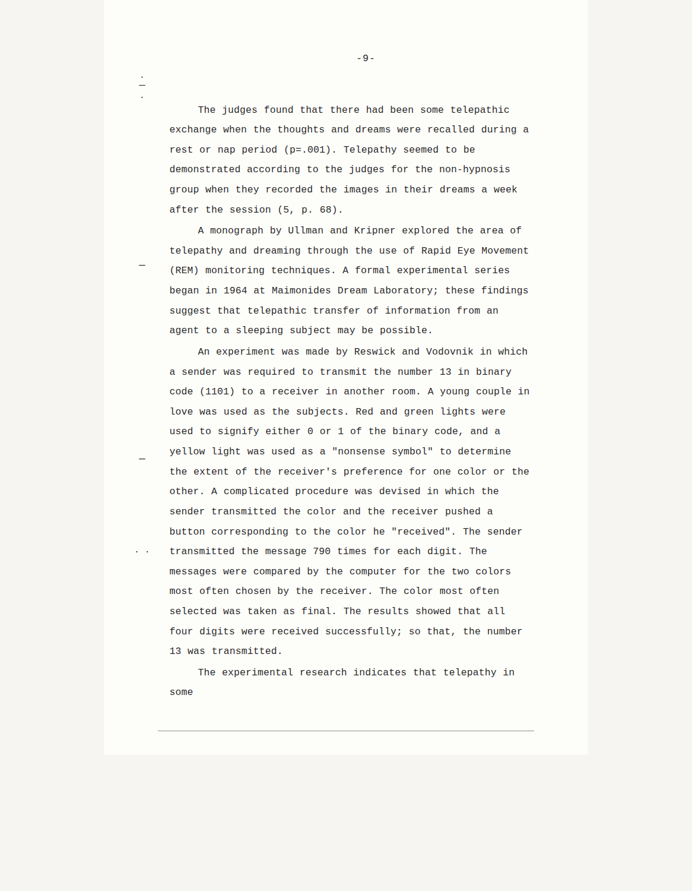. — .
—
—
. .
-9-
The judges found that there had been some telepathic exchange when the thoughts and dreams were recalled during a rest or nap period (p=.001). Telepathy seemed to be demonstrated according to the judges for the non-hypnosis group when they recorded the images in their dreams a week after the session (5, p. 68).
A monograph by Ullman and Kripner explored the area of telepathy and dreaming through the use of Rapid Eye Movement (REM) monitoring techniques. A formal experimental series began in 1964 at Maimonides Dream Laboratory; these findings suggest that telepathic transfer of information from an agent to a sleeping subject may be possible.
An experiment was made by Reswick and Vodovnik in which a sender was required to transmit the number 13 in binary code (1101) to a receiver in another room. A young couple in love was used as the subjects. Red and green lights were used to signify either 0 or 1 of the binary code, and a yellow light was used as a "nonsense symbol" to determine the extent of the receiver's preference for one color or the other. A complicated procedure was devised in which the sender transmitted the color and the receiver pushed a button corresponding to the color he "received". The sender transmitted the message 790 times for each digit. The messages were compared by the computer for the two colors most often chosen by the receiver. The color most often selected was taken as final. The results showed that all four digits were received successfully; so that, the number 13 was transmitted.
The experimental research indicates that telepathy in some